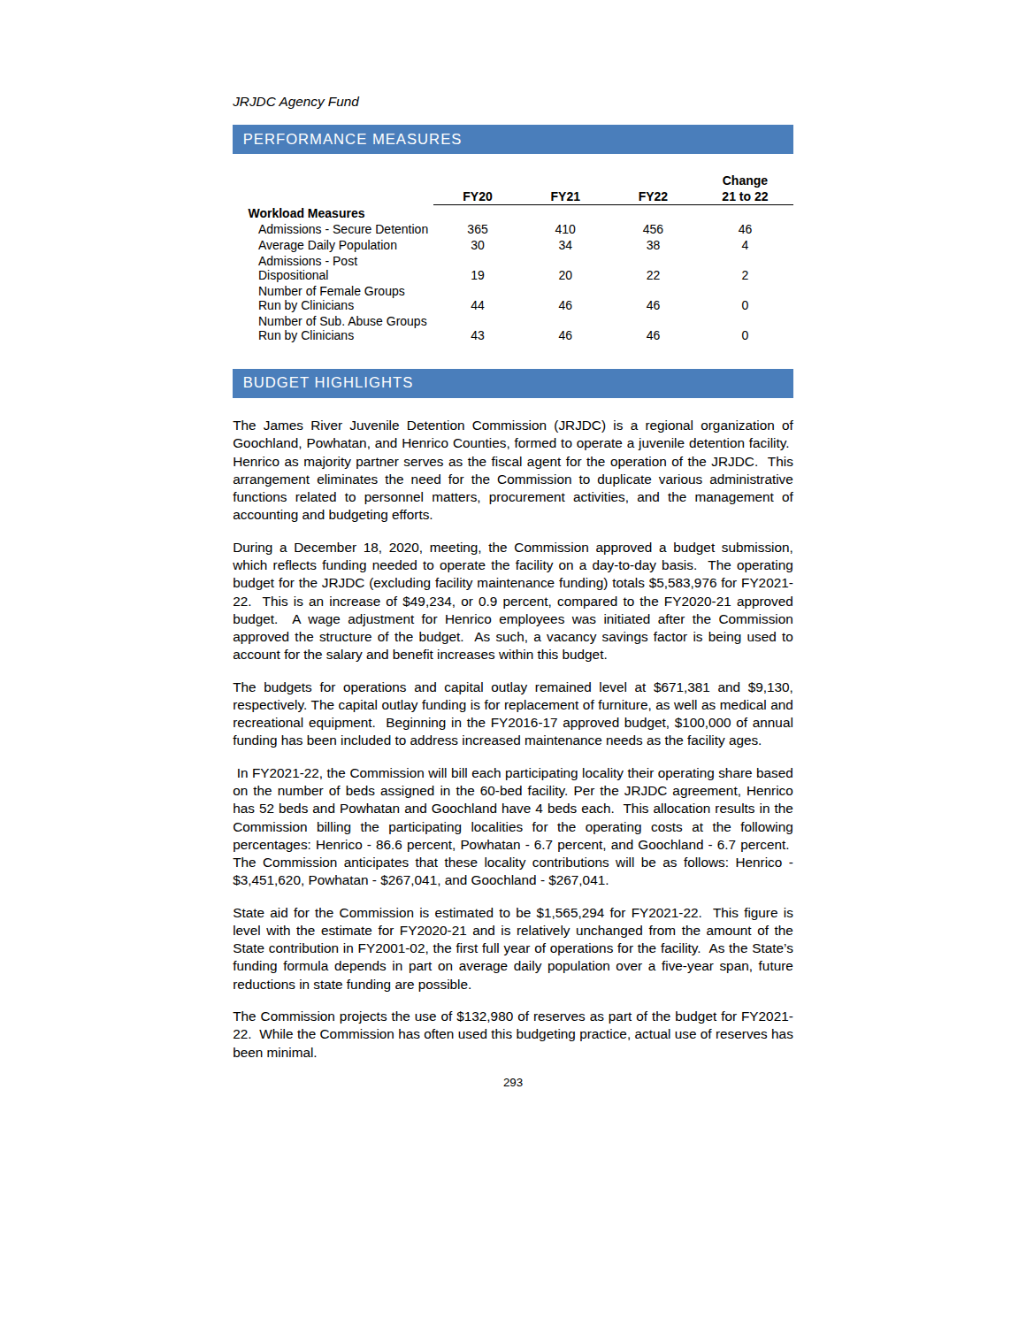JRJDC Agency Fund
PERFORMANCE MEASURES
| | | | | Change |
| | FY20 | FY21 | FY22 | 21 to 22 |
| Workload Measures | | | | |
| Admissions - Secure Detention | 365 | 410 | 456 | 46 |
| Average Daily Population | 30 | 34 | 38 | 4 |
| Admissions - Post Dispositional | 19 | 20 | 22 | 2 |
| Number of Female Groups Run by Clinicians | 44 | 46 | 46 | 0 |
| Number of Sub. Abuse Groups Run by Clinicians | 43 | 46 | 46 | 0 |
BUDGET HIGHLIGHTS
The James River Juvenile Detention Commission (JRJDC) is a regional organization of Goochland, Powhatan, and Henrico Counties, formed to operate a juvenile detention facility. Henrico as majority partner serves as the fiscal agent for the operation of the JRJDC. This arrangement eliminates the need for the Commission to duplicate various administrative functions related to personnel matters, procurement activities, and the management of accounting and budgeting efforts.
During a December 18, 2020, meeting, the Commission approved a budget submission, which reflects funding needed to operate the facility on a day-to-day basis. The operating budget for the JRJDC (excluding facility maintenance funding) totals $5,583,976 for FY2021-22. This is an increase of $49,234, or 0.9 percent, compared to the FY2020-21 approved budget. A wage adjustment for Henrico employees was initiated after the Commission approved the structure of the budget. As such, a vacancy savings factor is being used to account for the salary and benefit increases within this budget.
The budgets for operations and capital outlay remained level at $671,381 and $9,130, respectively. The capital outlay funding is for replacement of furniture, as well as medical and recreational equipment. Beginning in the FY2016-17 approved budget, $100,000 of annual funding has been included to address increased maintenance needs as the facility ages.
In FY2021-22, the Commission will bill each participating locality their operating share based on the number of beds assigned in the 60-bed facility. Per the JRJDC agreement, Henrico has 52 beds and Powhatan and Goochland have 4 beds each. This allocation results in the Commission billing the participating localities for the operating costs at the following percentages: Henrico - 86.6 percent, Powhatan - 6.7 percent, and Goochland - 6.7 percent. The Commission anticipates that these locality contributions will be as follows: Henrico - $3,451,620, Powhatan - $267,041, and Goochland - $267,041.
State aid for the Commission is estimated to be $1,565,294 for FY2021-22. This figure is level with the estimate for FY2020-21 and is relatively unchanged from the amount of the State contribution in FY2001-02, the first full year of operations for the facility. As the State’s funding formula depends in part on average daily population over a five-year span, future reductions in state funding are possible.
The Commission projects the use of $132,980 of reserves as part of the budget for FY2021-22. While the Commission has often used this budgeting practice, actual use of reserves has been minimal.
293